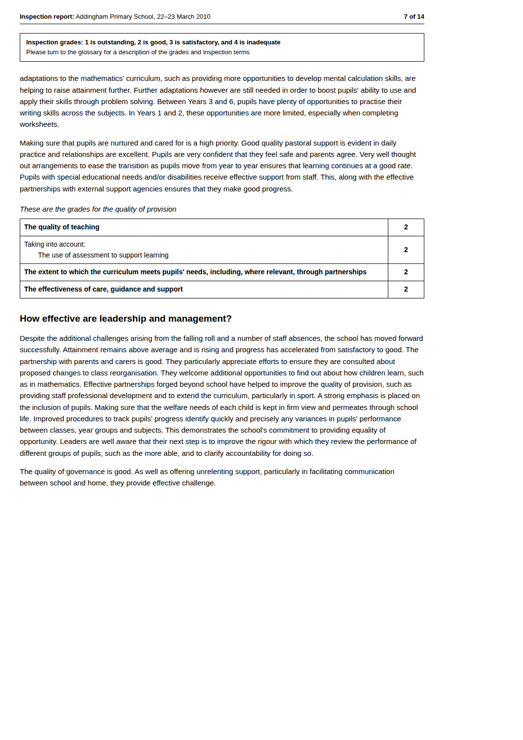Inspection report: Addingham Primary School, 22–23 March 2010
7 of 14
Inspection grades: 1 is outstanding, 2 is good, 3 is satisfactory, and 4 is inadequate
Please turn to the glossary for a description of the grades and inspection terms
adaptations to the mathematics' curriculum, such as providing more opportunities to develop mental calculation skills, are helping to raise attainment further. Further adaptations however are still needed in order to boost pupils' ability to use and apply their skills through problem solving. Between Years 3 and 6, pupils have plenty of opportunities to practise their writing skills across the subjects. In Years 1 and 2, these opportunities are more limited, especially when completing worksheets.
Making sure that pupils are nurtured and cared for is a high priority. Good quality pastoral support is evident in daily practice and relationships are excellent. Pupils are very confident that they feel safe and parents agree. Very well thought out arrangements to ease the transition as pupils move from year to year ensures that learning continues at a good rate. Pupils with special educational needs and/or disabilities receive effective support from staff. This, along with the effective partnerships with external support agencies ensures that they make good progress.
These are the grades for the quality of provision
| The quality of teaching | 2 |
| Taking into account: The use of assessment to support learning | 2 |
| The extent to which the curriculum meets pupils' needs, including, where relevant, through partnerships | 2 |
| The effectiveness of care, guidance and support | 2 |
How effective are leadership and management?
Despite the additional challenges arising from the falling roll and a number of staff absences, the school has moved forward successfully. Attainment remains above average and is rising and progress has accelerated from satisfactory to good. The partnership with parents and carers is good. They particularly appreciate efforts to ensure they are consulted about proposed changes to class reorganisation. They welcome additional opportunities to find out about how children learn, such as in mathematics. Effective partnerships forged beyond school have helped to improve the quality of provision, such as providing staff professional development and to extend the curriculum, particularly in sport. A strong emphasis is placed on the inclusion of pupils. Making sure that the welfare needs of each child is kept in firm view and permeates through school life. Improved procedures to track pupils' progress identify quickly and precisely any variances in pupils' performance between classes, year groups and subjects. This demonstrates the school's commitment to providing equality of opportunity. Leaders are well aware that their next step is to improve the rigour with which they review the performance of different groups of pupils, such as the more able, and to clarify accountability for doing so.
The quality of governance is good. As well as offering unrelenting support, particularly in facilitating communication between school and home, they provide effective challenge.